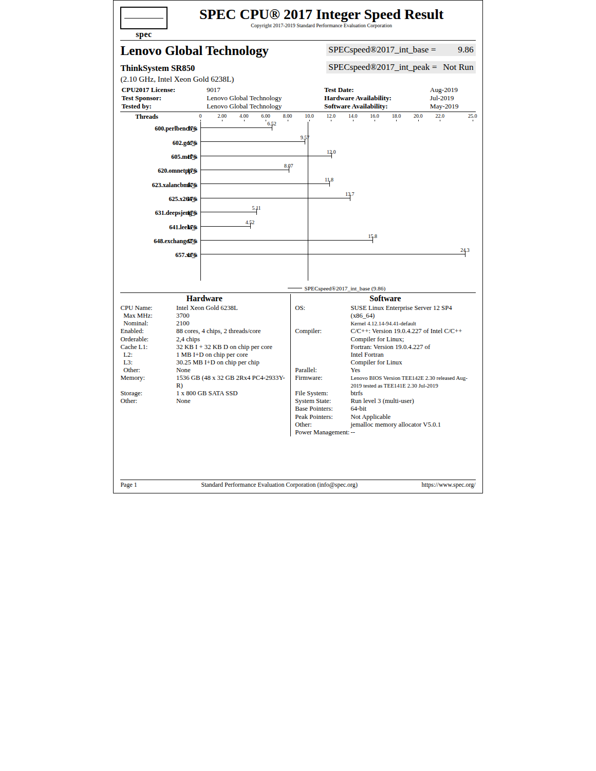spec
SPEC CPU® 2017 Integer Speed Result
Copyright 2017-2019 Standard Performance Evaluation Corporation
Lenovo Global Technology
ThinkSystem SR850
(2.10 GHz, Intel Xeon Gold 6238L)
SPECspeed®2017_int_base = 9.86
SPECspeed®2017_int_peak = Not Run
| CPU2017 License: | 9017 | Test Date: | Aug-2019 |
| Test Sponsor: | Lenovo Global Technology | Hardware Availability: | Jul-2019 |
| Tested by: | Lenovo Global Technology | Software Availability: | May-2019 |
Threads
0 2.00 4.00 6.00 8.00 10.0 12.0 14.0 16.0 18.0 20.0 22.0 25.0
6.52
9.57
12.0
8.07
11.8
13.7
5.11
4.52
15.8
24.3
600.perlbench_s
176
602.gcc_s
176
605.mcf_s
176
620.omnetpp_s
176
623.xalancbmk_s
176
625.x264_s
176
631.deepsjeng_s
176
641.leela_s
176
648.exchange2_s
176
657.xz_s
176
SPECspeed®2017_int_base (9.86)
Hardware
| CPU Name: | Intel Xeon Gold 6238L |
| Max MHz: | 3700 |
| Nominal: | 2100 |
| Enabled: | 88 cores, 4 chips, 2 threads/core |
| Orderable: | 2,4 chips |
| Cache L1: | 32 KB I + 32 KB D on chip per core |
| L2: | 1 MB I+D on chip per core |
| L3: | 30.25 MB I+D on chip per chip |
| Other: | None |
| Memory: | 1536 GB (48 x 32 GB 2Rx4 PC4-2933Y-R) |
| Storage: | 1 x 800 GB SATA SSD |
| Other: | None |
Software
| OS: | SUSE Linux Enterprise Server 12 SP4 (x86_64) Kernel 4.12.14-94.41-default |
| Compiler: | C/C++: Version 19.0.4.227 of Intel C/C++ Compiler for Linux; Fortran: Version 19.0.4.227 of Intel Fortran Compiler for Linux |
| Parallel: | Yes |
| Firmware: | Lenovo BIOS Version TEE142E 2.30 released Aug-2019 tested as TEE141E 2.30 Jul-2019 |
| File System: | btrfs |
| System State: | Run level 3 (multi-user) |
| Base Pointers: | 64-bit |
| Peak Pointers: | Not Applicable |
| Other: | jemalloc memory allocator V5.0.1 |
| Power Management: | -- |
Page 1
Standard Performance Evaluation Corporation (info@spec.org)
https://www.spec.org/